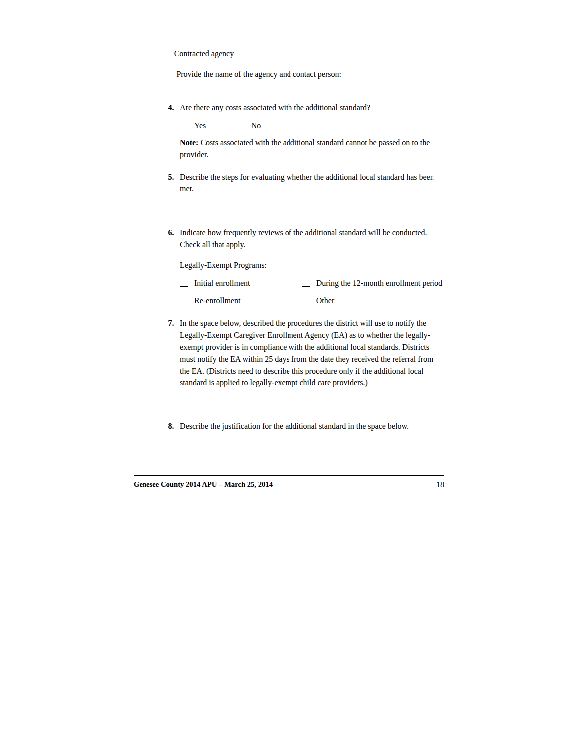Contracted agency
Provide the name of the agency and contact person:
4.
Are there any costs associated with the additional standard?
Yes No
Note: Costs associated with the additional standard cannot be passed on to the provider.
5.
Describe the steps for evaluating whether the additional local standard has been met.
6.
Indicate how frequently reviews of the additional standard will be conducted. Check all that apply.
Legally-Exempt Programs:
Initial enrollment
During the 12-month enrollment period
Re-enrollment
Other
7.
In the space below, described the procedures the district will use to notify the Legally-Exempt Caregiver Enrollment Agency (EA) as to whether the legally-exempt provider is in compliance with the additional local standards. Districts must notify the EA within 25 days from the date they received the referral from the EA. (Districts need to describe this procedure only if the additional local standard is applied to legally-exempt child care providers.)
8.
Describe the justification for the additional standard in the space below.
Genesee County 2014 APU – March 25, 2014 18